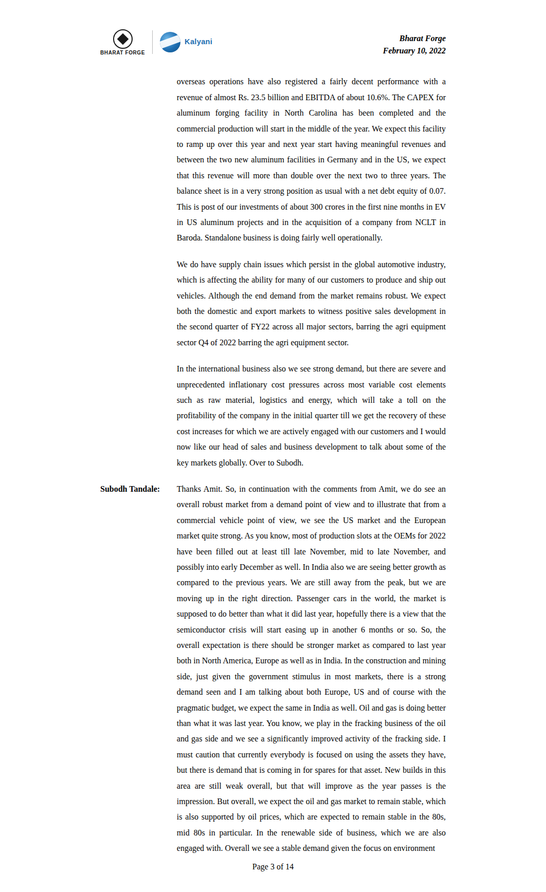BHARAT FORGE
Kalyani
Bharat Forge
February 10, 2022
overseas operations have also registered a fairly decent performance with a revenue of almost Rs. 23.5 billion and EBITDA of about 10.6%. The CAPEX for aluminum forging facility in North Carolina has been completed and the commercial production will start in the middle of the year. We expect this facility to ramp up over this year and next year start having meaningful revenues and between the two new aluminum facilities in Germany and in the US, we expect that this revenue will more than double over the next two to three years. The balance sheet is in a very strong position as usual with a net debt equity of 0.07. This is post of our investments of about 300 crores in the first nine months in EV in US aluminum projects and in the acquisition of a company from NCLT in Baroda. Standalone business is doing fairly well operationally.
We do have supply chain issues which persist in the global automotive industry, which is affecting the ability for many of our customers to produce and ship out vehicles. Although the end demand from the market remains robust. We expect both the domestic and export markets to witness positive sales development in the second quarter of FY22 across all major sectors, barring the agri equipment sector Q4 of 2022 barring the agri equipment sector.
In the international business also we see strong demand, but there are severe and unprecedented inflationary cost pressures across most variable cost elements such as raw material, logistics and energy, which will take a toll on the profitability of the company in the initial quarter till we get the recovery of these cost increases for which we are actively engaged with our customers and I would now like our head of sales and business development to talk about some of the key markets globally. Over to Subodh.
Subodh Tandale:
Thanks Amit. So, in continuation with the comments from Amit, we do see an overall robust market from a demand point of view and to illustrate that from a commercial vehicle point of view, we see the US market and the European market quite strong. As you know, most of production slots at the OEMs for 2022 have been filled out at least till late November, mid to late November, and possibly into early December as well. In India also we are seeing better growth as compared to the previous years. We are still away from the peak, but we are moving up in the right direction. Passenger cars in the world, the market is supposed to do better than what it did last year, hopefully there is a view that the semiconductor crisis will start easing up in another 6 months or so. So, the overall expectation is there should be stronger market as compared to last year both in North America, Europe as well as in India. In the construction and mining side, just given the government stimulus in most markets, there is a strong demand seen and I am talking about both Europe, US and of course with the pragmatic budget, we expect the same in India as well. Oil and gas is doing better than what it was last year. You know, we play in the fracking business of the oil and gas side and we see a significantly improved activity of the fracking side. I must caution that currently everybody is focused on using the assets they have, but there is demand that is coming in for spares for that asset. New builds in this area are still weak overall, but that will improve as the year passes is the impression. But overall, we expect the oil and gas market to remain stable, which is also supported by oil prices, which are expected to remain stable in the 80s, mid 80s in particular. In the renewable side of business, which we are also engaged with. Overall we see a stable demand given the focus on environment
Page 3 of 14